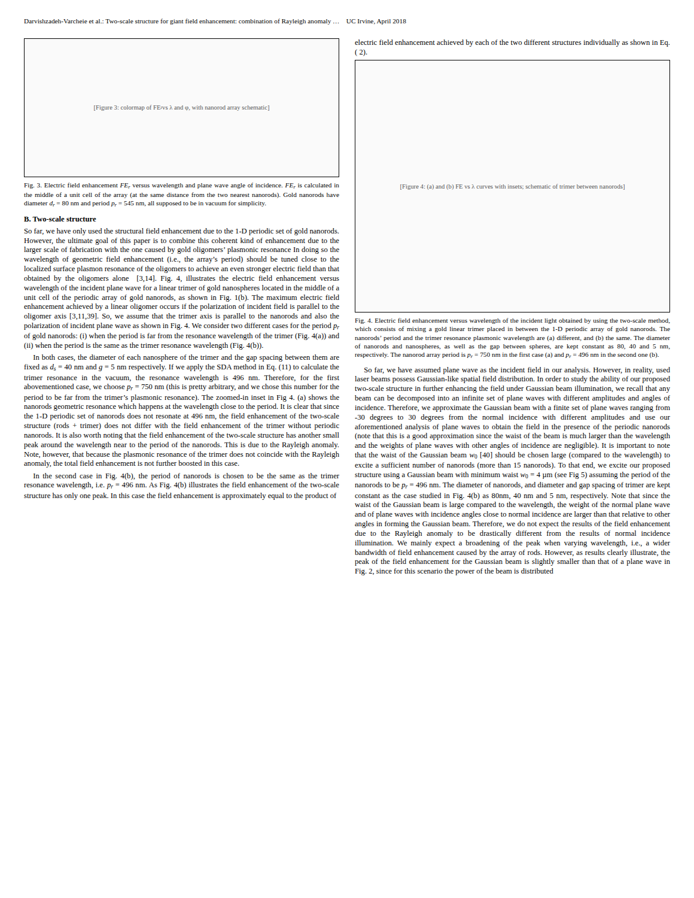Darvishzadeh-Varcheie et al.: Two-scale structure for giant field enhancement: combination of Rayleigh anomaly … UC Irvine, April 2018
[Figure 3: colormap of FEr vs λ and φ, with nanorod array schematic]
Fig. 3. Electric field enhancement FEr versus wavelength and plane wave angle of incidence. FEr is calculated in the middle of a unit cell of the array (at the same distance from the two nearest nanorods). Gold nanorods have diameter dr = 80 nm and period pr = 545 nm, all supposed to be in vacuum for simplicity.
B. Two-scale structure
So far, we have only used the structural field enhancement due to the 1-D periodic set of gold nanorods. However, the ultimate goal of this paper is to combine this coherent kind of enhancement due to the larger scale of fabrication with the one caused by gold oligomers’ plasmonic resonance In doing so the wavelength of geometric field enhancement (i.e., the array’s period) should be tuned close to the localized surface plasmon resonance of the oligomers to achieve an even stronger electric field than that obtained by the oligomers alone [3,14]. Fig. 4, illustrates the electric field enhancement versus wavelength of the incident plane wave for a linear trimer of gold nanospheres located in the middle of a unit cell of the periodic array of gold nanorods, as shown in Fig. 1(b). The maximum electric field enhancement achieved by a linear oligomer occurs if the polarization of incident field is parallel to the oligomer axis [3,11,39]. So, we assume that the trimer axis is parallel to the nanorods and also the polarization of incident plane wave as shown in Fig. 4. We consider two different cases for the period pr of gold nanorods: (i) when the period is far from the resonance wavelength of the trimer (Fig. 4(a)) and (ii) when the period is the same as the trimer resonance wavelength (Fig. 4(b)).
In both cases, the diameter of each nanosphere of the trimer and the gap spacing between them are fixed as ds = 40 nm and g = 5 nm respectively. If we apply the SDA method in Eq. (11) to calculate the trimer resonance in the vacuum, the resonance wavelength is 496 nm. Therefore, for the first abovementioned case, we choose pr = 750 nm (this is pretty arbitrary, and we chose this number for the period to be far from the trimer’s plasmonic resonance). The zoomed-in inset in Fig 4. (a) shows the nanorods geometric resonance which happens at the wavelength close to the period. It is clear that since the 1-D periodic set of nanorods does not resonate at 496 nm, the field enhancement of the two-scale structure (rods + trimer) does not differ with the field enhancement of the trimer without periodic nanorods. It is also worth noting that the field enhancement of the two-scale structure has another small peak around the wavelength near to the period of the nanorods. This is due to the Rayleigh anomaly. Note, however, that because the plasmonic resonance of the trimer does not coincide with the Rayleigh anomaly, the total field enhancement is not further boosted in this case.
In the second case in Fig. 4(b), the period of nanorods is chosen to be the same as the trimer resonance wavelength, i.e. pr = 496 nm. As Fig. 4(b) illustrates the field enhancement of the two-scale structure has only one peak. In this case the field enhancement is approximately equal to the product of
electric field enhancement achieved by each of the two different structures individually as shown in Eq.( 2).
[Figure 4: (a) and (b) FE vs λ curves with insets; schematic of trimer between nanorods]
Fig. 4. Electric field enhancement versus wavelength of the incident light obtained by using the two-scale method, which consists of mixing a gold linear trimer placed in between the 1-D periodic array of gold nanorods. The nanorods’ period and the trimer resonance plasmonic wavelength are (a) different, and (b) the same. The diameter of nanorods and nanospheres, as well as the gap between spheres, are kept constant as 80, 40 and 5 nm, respectively. The nanorod array period is pr = 750 nm in the first case (a) and pr = 496 nm in the second one (b).
So far, we have assumed plane wave as the incident field in our analysis. However, in reality, used laser beams possess Gaussian-like spatial field distribution. In order to study the ability of our proposed two-scale structure in further enhancing the field under Gaussian beam illumination, we recall that any beam can be decomposed into an infinite set of plane waves with different amplitudes and angles of incidence. Therefore, we approximate the Gaussian beam with a finite set of plane waves ranging from -30 degrees to 30 degrees from the normal incidence with different amplitudes and use our aforementioned analysis of plane waves to obtain the field in the presence of the periodic nanorods (note that this is a good approximation since the waist of the beam is much larger than the wavelength and the weights of plane waves with other angles of incidence are negligible). It is important to note that the waist of the Gaussian beam w0 [40] should be chosen large (compared to the wavelength) to excite a sufficient number of nanorods (more than 15 nanorods). To that end, we excite our proposed structure using a Gaussian beam with minimum waist w0 = 4 µm (see Fig 5) assuming the period of the nanorods to be pr = 496 nm. The diameter of nanorods, and diameter and gap spacing of trimer are kept constant as the case studied in Fig. 4(b) as 80nm, 40 nm and 5 nm, respectively. Note that since the waist of the Gaussian beam is large compared to the wavelength, the weight of the normal plane wave and of plane waves with incidence angles close to normal incidence are larger than that relative to other angles in forming the Gaussian beam. Therefore, we do not expect the results of the field enhancement due to the Rayleigh anomaly to be drastically different from the results of normal incidence illumination. We mainly expect a broadening of the peak when varying wavelength, i.e., a wider bandwidth of field enhancement caused by the array of rods. However, as results clearly illustrate, the peak of the field enhancement for the Gaussian beam is slightly smaller than that of a plane wave in Fig. 2, since for this scenario the power of the beam is distributed